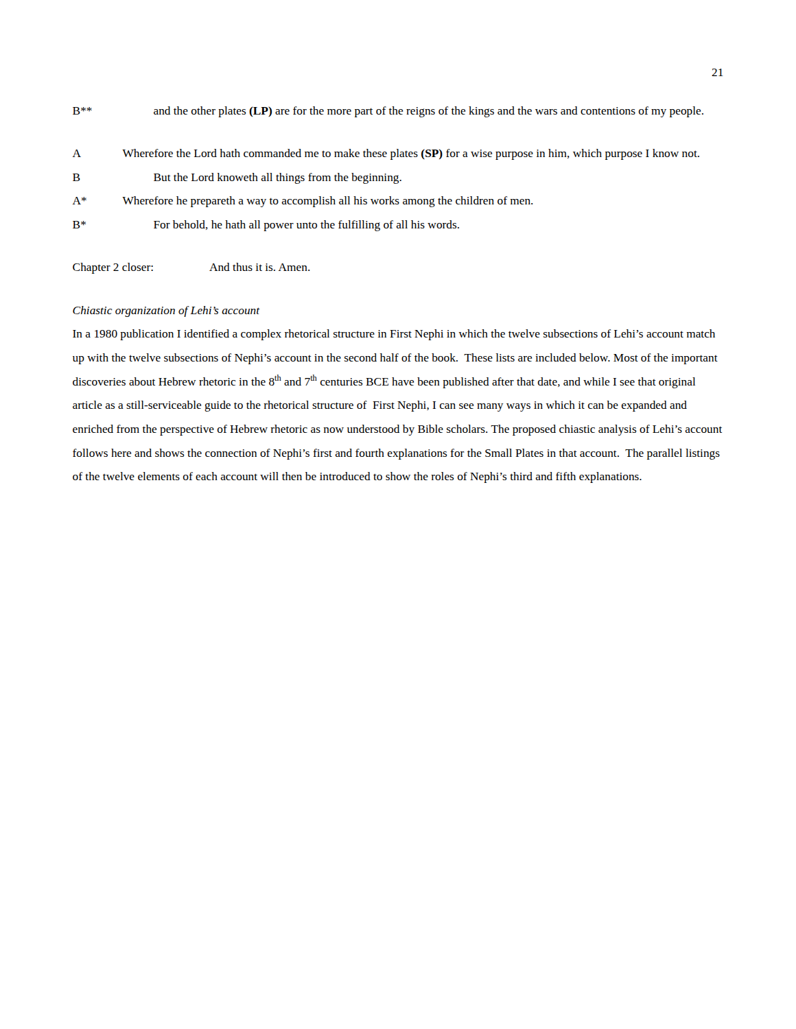21
B** and the other plates (LP) are for the more part of the reigns of the kings and the wars and contentions of my people.
A Wherefore the Lord hath commanded me to make these plates (SP) for a wise purpose in him, which purpose I know not.
B But the Lord knoweth all things from the beginning.
A* Wherefore he prepareth a way to accomplish all his works among the children of men.
B* For behold, he hath all power unto the fulfilling of all his words.
Chapter 2 closer: And thus it is. Amen.
Chiastic organization of Lehi’s account
In a 1980 publication I identified a complex rhetorical structure in First Nephi in which the twelve subsections of Lehi’s account match up with the twelve subsections of Nephi’s account in the second half of the book. These lists are included below. Most of the important discoveries about Hebrew rhetoric in the 8th and 7th centuries BCE have been published after that date, and while I see that original article as a still-serviceable guide to the rhetorical structure of First Nephi, I can see many ways in which it can be expanded and enriched from the perspective of Hebrew rhetoric as now understood by Bible scholars. The proposed chiastic analysis of Lehi’s account follows here and shows the connection of Nephi’s first and fourth explanations for the Small Plates in that account. The parallel listings of the twelve elements of each account will then be introduced to show the roles of Nephi’s third and fifth explanations.